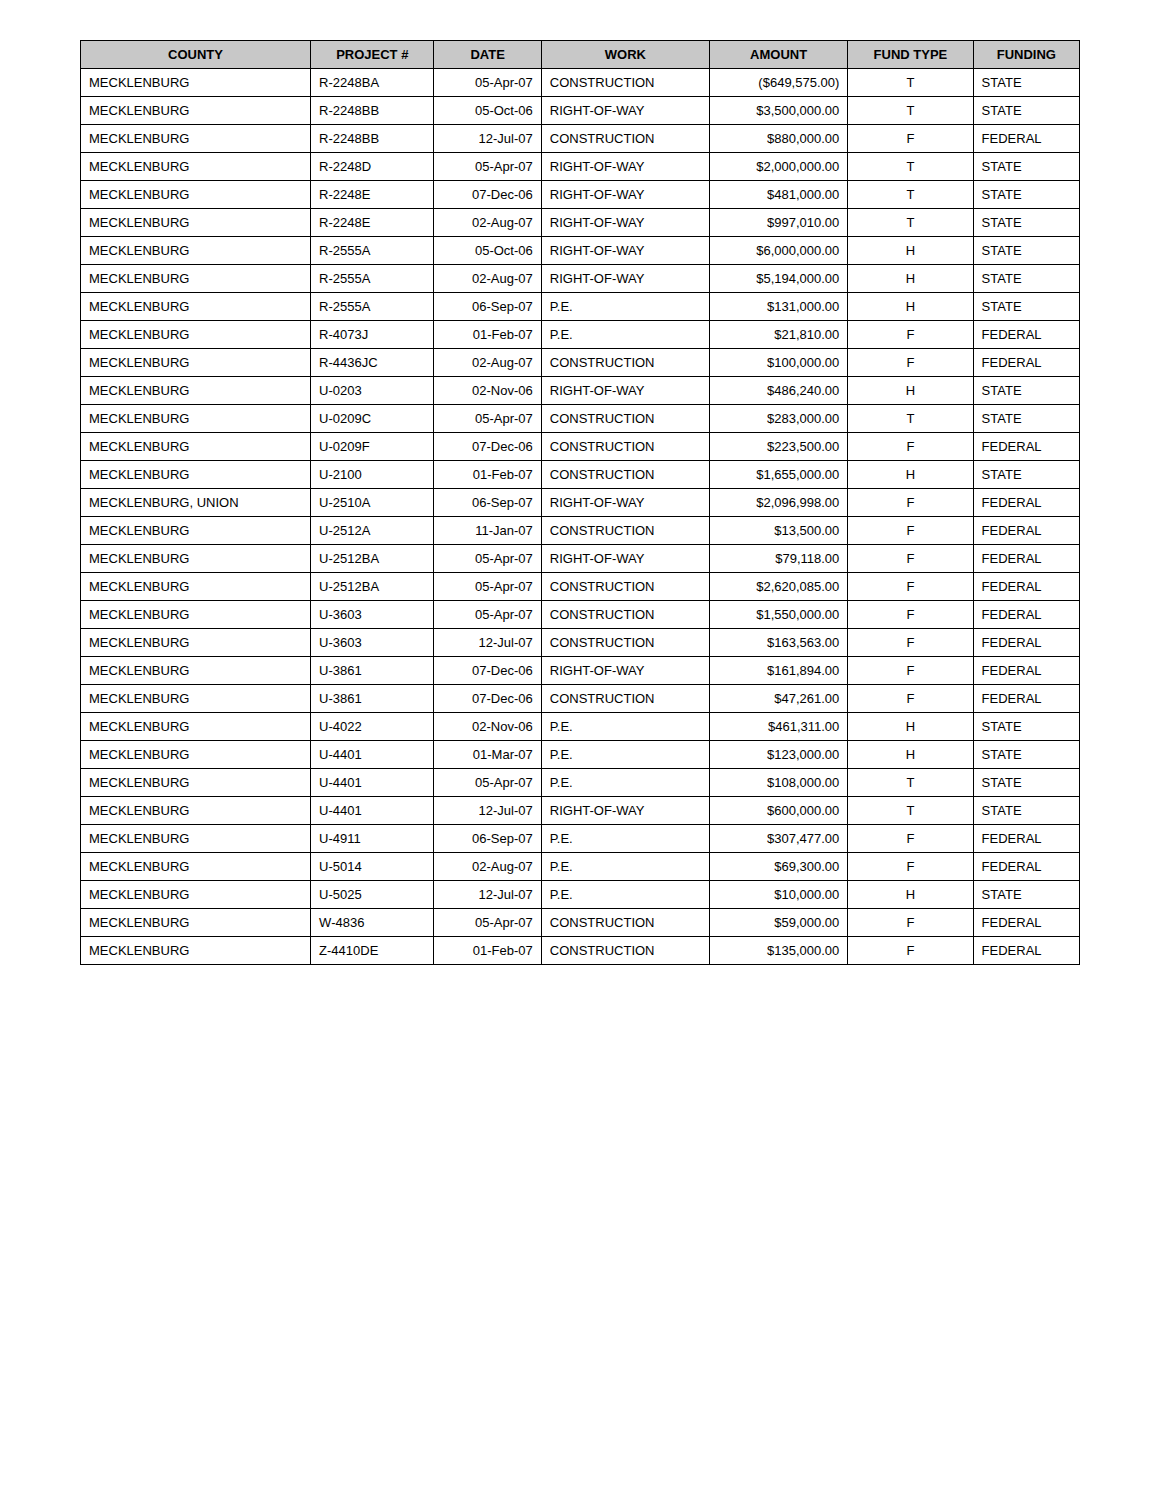| COUNTY | PROJECT # | DATE | WORK | AMOUNT | FUND TYPE | FUNDING |
| --- | --- | --- | --- | --- | --- | --- |
| MECKLENBURG | R-2248BA | 05-Apr-07 | CONSTRUCTION | ($649,575.00) | T | STATE |
| MECKLENBURG | R-2248BB | 05-Oct-06 | RIGHT-OF-WAY | $3,500,000.00 | T | STATE |
| MECKLENBURG | R-2248BB | 12-Jul-07 | CONSTRUCTION | $880,000.00 | F | FEDERAL |
| MECKLENBURG | R-2248D | 05-Apr-07 | RIGHT-OF-WAY | $2,000,000.00 | T | STATE |
| MECKLENBURG | R-2248E | 07-Dec-06 | RIGHT-OF-WAY | $481,000.00 | T | STATE |
| MECKLENBURG | R-2248E | 02-Aug-07 | RIGHT-OF-WAY | $997,010.00 | T | STATE |
| MECKLENBURG | R-2555A | 05-Oct-06 | RIGHT-OF-WAY | $6,000,000.00 | H | STATE |
| MECKLENBURG | R-2555A | 02-Aug-07 | RIGHT-OF-WAY | $5,194,000.00 | H | STATE |
| MECKLENBURG | R-2555A | 06-Sep-07 | P.E. | $131,000.00 | H | STATE |
| MECKLENBURG | R-4073J | 01-Feb-07 | P.E. | $21,810.00 | F | FEDERAL |
| MECKLENBURG | R-4436JC | 02-Aug-07 | CONSTRUCTION | $100,000.00 | F | FEDERAL |
| MECKLENBURG | U-0203 | 02-Nov-06 | RIGHT-OF-WAY | $486,240.00 | H | STATE |
| MECKLENBURG | U-0209C | 05-Apr-07 | CONSTRUCTION | $283,000.00 | T | STATE |
| MECKLENBURG | U-0209F | 07-Dec-06 | CONSTRUCTION | $223,500.00 | F | FEDERAL |
| MECKLENBURG | U-2100 | 01-Feb-07 | CONSTRUCTION | $1,655,000.00 | H | STATE |
| MECKLENBURG, UNION | U-2510A | 06-Sep-07 | RIGHT-OF-WAY | $2,096,998.00 | F | FEDERAL |
| MECKLENBURG | U-2512A | 11-Jan-07 | CONSTRUCTION | $13,500.00 | F | FEDERAL |
| MECKLENBURG | U-2512BA | 05-Apr-07 | RIGHT-OF-WAY | $79,118.00 | F | FEDERAL |
| MECKLENBURG | U-2512BA | 05-Apr-07 | CONSTRUCTION | $2,620,085.00 | F | FEDERAL |
| MECKLENBURG | U-3603 | 05-Apr-07 | CONSTRUCTION | $1,550,000.00 | F | FEDERAL |
| MECKLENBURG | U-3603 | 12-Jul-07 | CONSTRUCTION | $163,563.00 | F | FEDERAL |
| MECKLENBURG | U-3861 | 07-Dec-06 | RIGHT-OF-WAY | $161,894.00 | F | FEDERAL |
| MECKLENBURG | U-3861 | 07-Dec-06 | CONSTRUCTION | $47,261.00 | F | FEDERAL |
| MECKLENBURG | U-4022 | 02-Nov-06 | P.E. | $461,311.00 | H | STATE |
| MECKLENBURG | U-4401 | 01-Mar-07 | P.E. | $123,000.00 | H | STATE |
| MECKLENBURG | U-4401 | 05-Apr-07 | P.E. | $108,000.00 | T | STATE |
| MECKLENBURG | U-4401 | 12-Jul-07 | RIGHT-OF-WAY | $600,000.00 | T | STATE |
| MECKLENBURG | U-4911 | 06-Sep-07 | P.E. | $307,477.00 | F | FEDERAL |
| MECKLENBURG | U-5014 | 02-Aug-07 | P.E. | $69,300.00 | F | FEDERAL |
| MECKLENBURG | U-5025 | 12-Jul-07 | P.E. | $10,000.00 | H | STATE |
| MECKLENBURG | W-4836 | 05-Apr-07 | CONSTRUCTION | $59,000.00 | F | FEDERAL |
| MECKLENBURG | Z-4410DE | 01-Feb-07 | CONSTRUCTION | $135,000.00 | F | FEDERAL |